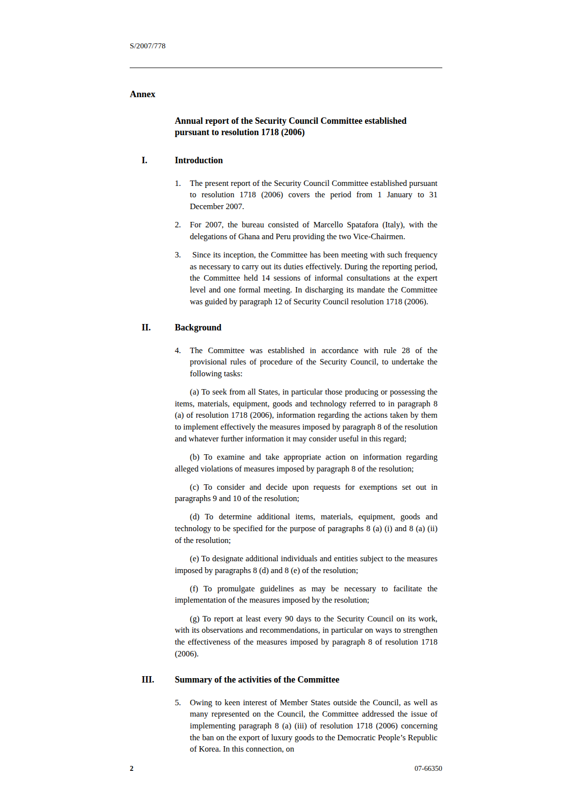S/2007/778
Annex
Annual report of the Security Council Committee established
pursuant to resolution 1718 (2006)
I. Introduction
1. The present report of the Security Council Committee established pursuant to resolution 1718 (2006) covers the period from 1 January to 31 December 2007.
2. For 2007, the bureau consisted of Marcello Spatafora (Italy), with the delegations of Ghana and Peru providing the two Vice-Chairmen.
3. Since its inception, the Committee has been meeting with such frequency as necessary to carry out its duties effectively. During the reporting period, the Committee held 14 sessions of informal consultations at the expert level and one formal meeting. In discharging its mandate the Committee was guided by paragraph 12 of Security Council resolution 1718 (2006).
II. Background
4. The Committee was established in accordance with rule 28 of the provisional rules of procedure of the Security Council, to undertake the following tasks:
(a) To seek from all States, in particular those producing or possessing the items, materials, equipment, goods and technology referred to in paragraph 8 (a) of resolution 1718 (2006), information regarding the actions taken by them to implement effectively the measures imposed by paragraph 8 of the resolution and whatever further information it may consider useful in this regard;
(b) To examine and take appropriate action on information regarding alleged violations of measures imposed by paragraph 8 of the resolution;
(c) To consider and decide upon requests for exemptions set out in paragraphs 9 and 10 of the resolution;
(d) To determine additional items, materials, equipment, goods and technology to be specified for the purpose of paragraphs 8 (a) (i) and 8 (a) (ii) of the resolution;
(e) To designate additional individuals and entities subject to the measures imposed by paragraphs 8 (d) and 8 (e) of the resolution;
(f) To promulgate guidelines as may be necessary to facilitate the implementation of the measures imposed by the resolution;
(g) To report at least every 90 days to the Security Council on its work, with its observations and recommendations, in particular on ways to strengthen the effectiveness of the measures imposed by paragraph 8 of resolution 1718 (2006).
III. Summary of the activities of the Committee
5. Owing to keen interest of Member States outside the Council, as well as many represented on the Council, the Committee addressed the issue of implementing paragraph 8 (a) (iii) of resolution 1718 (2006) concerning the ban on the export of luxury goods to the Democratic People’s Republic of Korea. In this connection, on
2 07-66350